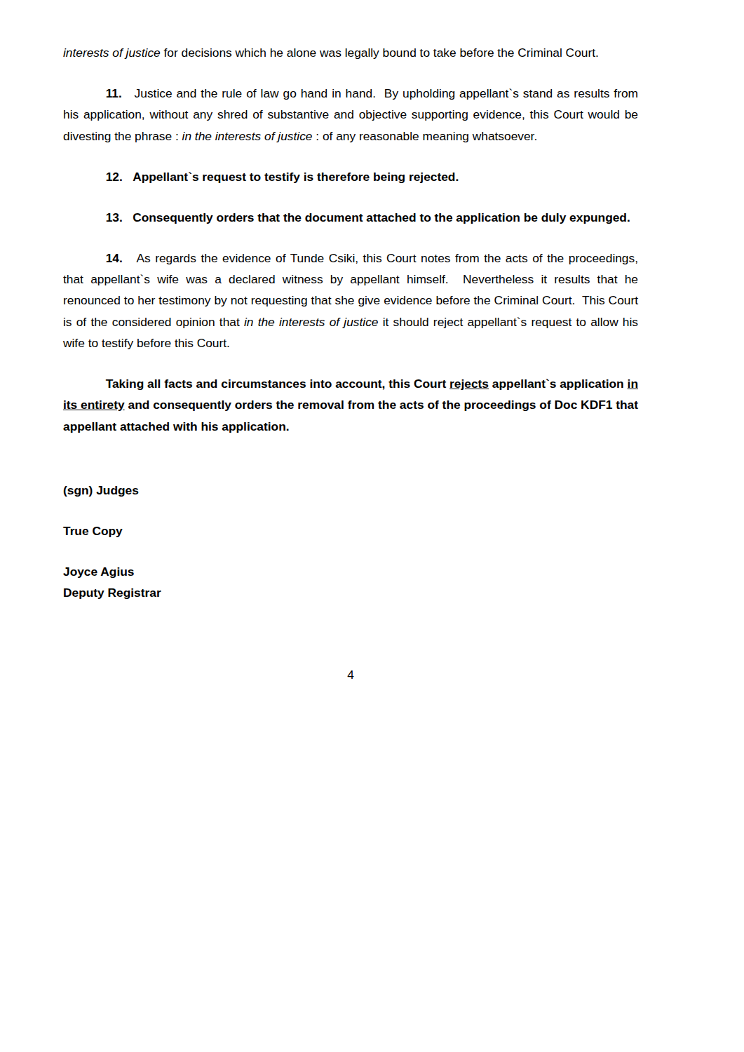interests of justice for decisions which he alone was legally bound to take before the Criminal Court.
11. Justice and the rule of law go hand in hand. By upholding appellant`s stand as results from his application, without any shred of substantive and objective supporting evidence, this Court would be divesting the phrase : in the interests of justice : of any reasonable meaning whatsoever.
12. Appellant`s request to testify is therefore being rejected.
13. Consequently orders that the document attached to the application be duly expunged.
14. As regards the evidence of Tunde Csiki, this Court notes from the acts of the proceedings, that appellant`s wife was a declared witness by appellant himself. Nevertheless it results that he renounced to her testimony by not requesting that she give evidence before the Criminal Court. This Court is of the considered opinion that in the interests of justice it should reject appellant`s request to allow his wife to testify before this Court.
Taking all facts and circumstances into account, this Court rejects appellant`s application in its entirety and consequently orders the removal from the acts of the proceedings of Doc KDF1 that appellant attached with his application.
(sgn) Judges
True Copy
Joyce Agius
Deputy Registrar
4